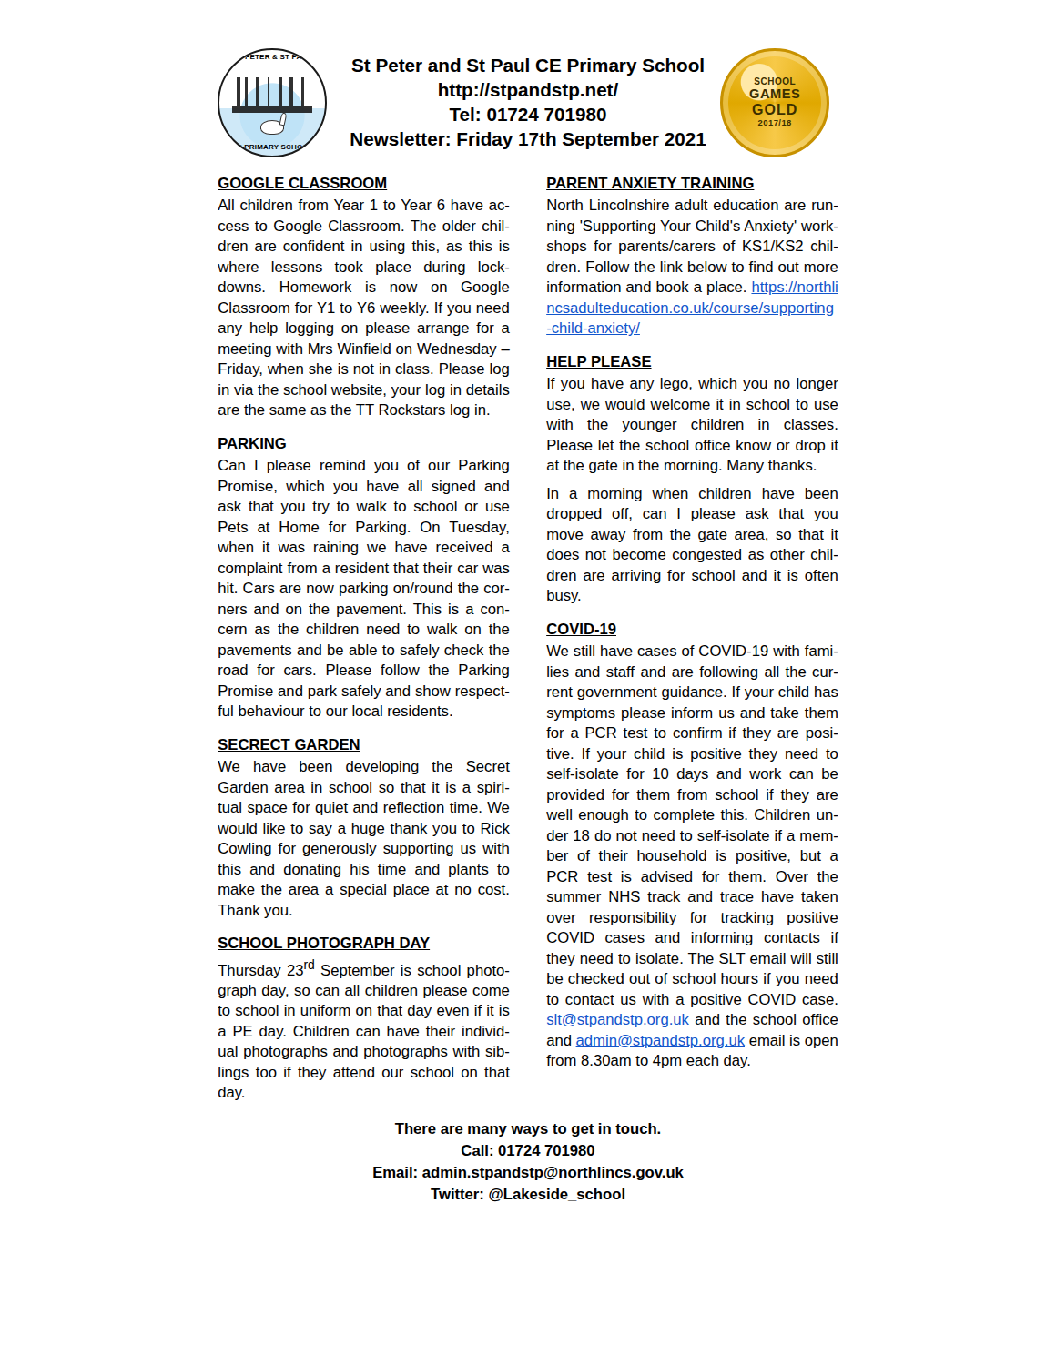ST PETER & ST PAUL
CE PRIMARY SCHOOL
St Peter and St Paul CE Primary School
http://stpandstp.net/
Tel: 01724 701980
Newsletter: Friday 17th September 2021
SCHOOL
GAMES
GOLD
2017/18
GOOGLE CLASSROOM
All children from Year 1 to Year 6 have access to Google Classroom. The older children are confident in using this, as this is where lessons took place during lockdowns. Homework is now on Google Classroom for Y1 to Y6 weekly. If you need any help logging on please arrange for a meeting with Mrs Winfield on Wednesday – Friday, when she is not in class. Please log in via the school website, your log in details are the same as the TT Rockstars log in.
PARKING
Can I please remind you of our Parking Promise, which you have all signed and ask that you try to walk to school or use Pets at Home for Parking. On Tuesday, when it was raining we have received a complaint from a resident that their car was hit. Cars are now parking on/round the corners and on the pavement. This is a concern as the children need to walk on the pavements and be able to safely check the road for cars. Please follow the Parking Promise and park safely and show respectful behaviour to our local residents.
SECRECT GARDEN
We have been developing the Secret Garden area in school so that it is a spiritual space for quiet and reflection time. We would like to say a huge thank you to Rick Cowling for generously supporting us with this and donating his time and plants to make the area a special place at no cost. Thank you.
SCHOOL PHOTOGRAPH DAY
Thursday 23rd September is school photograph day, so can all children please come to school in uniform on that day even if it is a PE day. Children can have their individual photographs and photographs with siblings too if they attend our school on that day.
PARENT ANXIETY TRAINING
North Lincolnshire adult education are running 'Supporting Your Child's Anxiety' workshops for parents/carers of KS1/KS2 children. Follow the link below to find out more information and book a place. https://northlincsadulteducation.co.uk/course/supporting-child-anxiety/
HELP PLEASE
If you have any lego, which you no longer use, we would welcome it in school to use with the younger children in classes. Please let the school office know or drop it at the gate in the morning. Many thanks.
In a morning when children have been dropped off, can I please ask that you move away from the gate area, so that it does not become congested as other children are arriving for school and it is often busy.
COVID-19
We still have cases of COVID-19 with families and staff and are following all the current government guidance. If your child has symptoms please inform us and take them for a PCR test to confirm if they are positive. If your child is positive they need to self-isolate for 10 days and work can be provided for them from school if they are well enough to complete this. Children under 18 do not need to self-isolate if a member of their household is positive, but a PCR test is advised for them. Over the summer NHS track and trace have taken over responsibility for tracking positive COVID cases and informing contacts if they need to isolate. The SLT email will still be checked out of school hours if you need to contact us with a positive COVID case. slt@stpandstp.org.uk and the school office and admin@stpandstp.org.uk email is open from 8.30am to 4pm each day.
There are many ways to get in touch.
Call: 01724 701980
Email: admin.stpandstp@northlincs.gov.uk
Twitter: @Lakeside_school